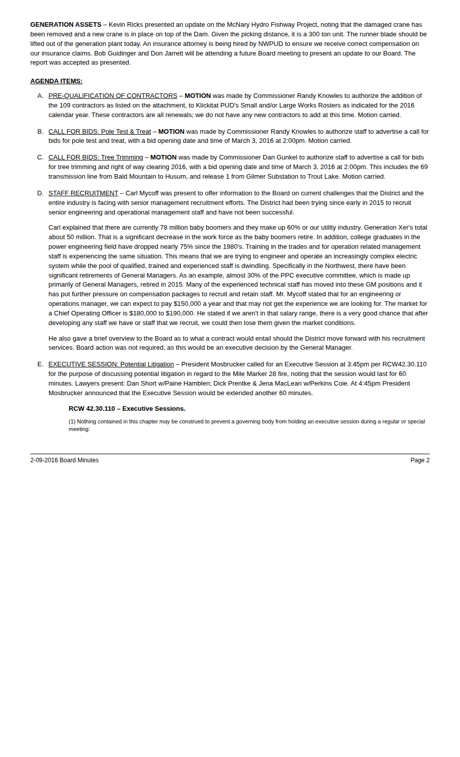GENERATION ASSETS – Kevin Ricks presented an update on the McNary Hydro Fishway Project, noting that the damaged crane has been removed and a new crane is in place on top of the Dam. Given the picking distance, it is a 300 ton unit. The runner blade should be lifted out of the generation plant today. An insurance attorney is being hired by NWPUD to ensure we receive correct compensation on our insurance claims. Bob Guidinger and Don Jarrett will be attending a future Board meeting to present an update to our Board. The report was accepted as presented.
AGENDA ITEMS:
PRE-QUALIFICATION OF CONTRACTORS – MOTION was made by Commissioner Randy Knowles to authorize the addition of the 109 contractors as listed on the attachment, to Klickitat PUD's Small and/or Large Works Rosters as indicated for the 2016 calendar year. These contractors are all renewals; we do not have any new contractors to add at this time. Motion carried.
CALL FOR BIDS: Pole Test & Treat – MOTION was made by Commissioner Randy Knowles to authorize staff to advertise a call for bids for pole test and treat, with a bid opening date and time of March 3, 2016 at 2:00pm. Motion carried.
CALL FOR BIDS: Tree Trimming – MOTION was made by Commissioner Dan Gunkel to authorize staff to advertise a call for bids for tree trimming and right of way clearing 2016, with a bid opening date and time of March 3, 2016 at 2:00pm. This includes the 69 transmission line from Bald Mountain to Husum, and release 1 from Gilmer Substation to Trout Lake. Motion carried.
STAFF RECRUITMENT – Carl Mycoff was present to offer information to the Board on current challenges that the District and the entire industry is facing with senior management recruitment efforts. The District had been trying since early in 2015 to recruit senior engineering and operational management staff and have not been successful.
Carl explained that there are currently 78 million baby boomers and they make up 60% or our utility industry. Generation Xer's total about 50 million. That is a significant decrease in the work force as the baby boomers retire. In addition, college graduates in the power engineering field have dropped nearly 75% since the 1980's. Training in the trades and for operation related management staff is experiencing the same situation. This means that we are trying to engineer and operate an increasingly complex electric system while the pool of qualified, trained and experienced staff is dwindling. Specifically in the Northwest, there have been significant retirements of General Managers. As an example, almost 30% of the PPC executive committee, which is made up primarily of General Managers, retired in 2015. Many of the experienced technical staff has moved into these GM positions and it has put further pressure on compensation packages to recruit and retain staff. Mr. Mycoff stated that for an engineering or operations manager, we can expect to pay $150,000 a year and that may not get the experience we are looking for. The market for a Chief Operating Officer is $180,000 to $190,000. He stated if we aren't in that salary range, there is a very good chance that after developing any staff we have or staff that we recruit, we could then lose them given the market conditions.
He also gave a brief overview to the Board as to what a contract would entail should the District move forward with his recruitment services. Board action was not required, as this would be an executive decision by the General Manager.
EXECUTIVE SESSION: Potential Litigation – President Mosbrucker called for an Executive Session at 3:45pm per RCW42.30.110 for the purpose of discussing potential litigation in regard to the Mile Marker 28 fire, noting that the session would last for 60 minutes. Lawyers present: Dan Short w/Paine Hamblen; Dick Prentke & Jena MacLean w/Perkins Coie. At 4:45pm President Mosbrucker announced that the Executive Session would be extended another 60 minutes.
RCW 42.30.110 – Executive Sessions.
(1) Nothing contained in this chapter may be construed to prevent a governing body from holding an executive session during a regular or special meeting:
2-09-2016 Board Minutes Page 2